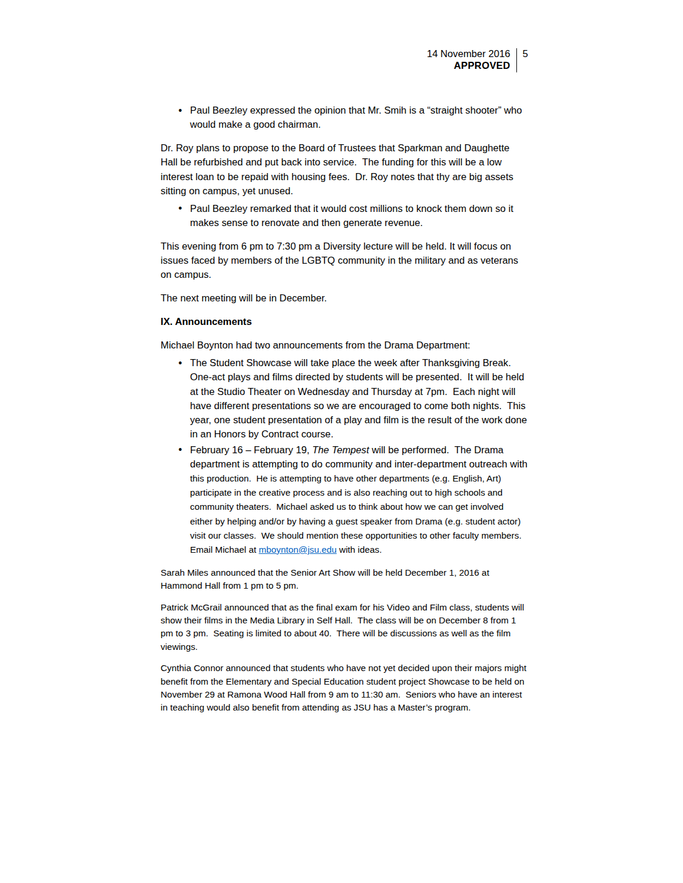14 November 2016
APPROVED
5
Paul Beezley expressed the opinion that Mr. Smih is a “straight shooter” who would make a good chairman.
Dr. Roy plans to propose to the Board of Trustees that Sparkman and Daughette Hall be refurbished and put back into service. The funding for this will be a low interest loan to be repaid with housing fees. Dr. Roy notes that thy are big assets sitting on campus, yet unused.
Paul Beezley remarked that it would cost millions to knock them down so it makes sense to renovate and then generate revenue.
This evening from 6 pm to 7:30 pm a Diversity lecture will be held. It will focus on issues faced by members of the LGBTQ community in the military and as veterans on campus.
The next meeting will be in December.
IX. Announcements
Michael Boynton had two announcements from the Drama Department:
The Student Showcase will take place the week after Thanksgiving Break. One-act plays and films directed by students will be presented. It will be held at the Studio Theater on Wednesday and Thursday at 7pm. Each night will have different presentations so we are encouraged to come both nights. This year, one student presentation of a play and film is the result of the work done in an Honors by Contract course.
February 16 – February 19, The Tempest will be performed. The Drama department is attempting to do community and inter-department outreach with this production. He is attempting to have other departments (e.g. English, Art) participate in the creative process and is also reaching out to high schools and community theaters. Michael asked us to think about how we can get involved either by helping and/or by having a guest speaker from Drama (e.g. student actor) visit our classes. We should mention these opportunities to other faculty members. Email Michael at mboynton@jsu.edu with ideas.
Sarah Miles announced that the Senior Art Show will be held December 1, 2016 at Hammond Hall from 1 pm to 5 pm.
Patrick McGrail announced that as the final exam for his Video and Film class, students will show their films in the Media Library in Self Hall. The class will be on December 8 from 1 pm to 3 pm. Seating is limited to about 40. There will be discussions as well as the film viewings.
Cynthia Connor announced that students who have not yet decided upon their majors might benefit from the Elementary and Special Education student project Showcase to be held on November 29 at Ramona Wood Hall from 9 am to 11:30 am. Seniors who have an interest in teaching would also benefit from attending as JSU has a Master’s program.